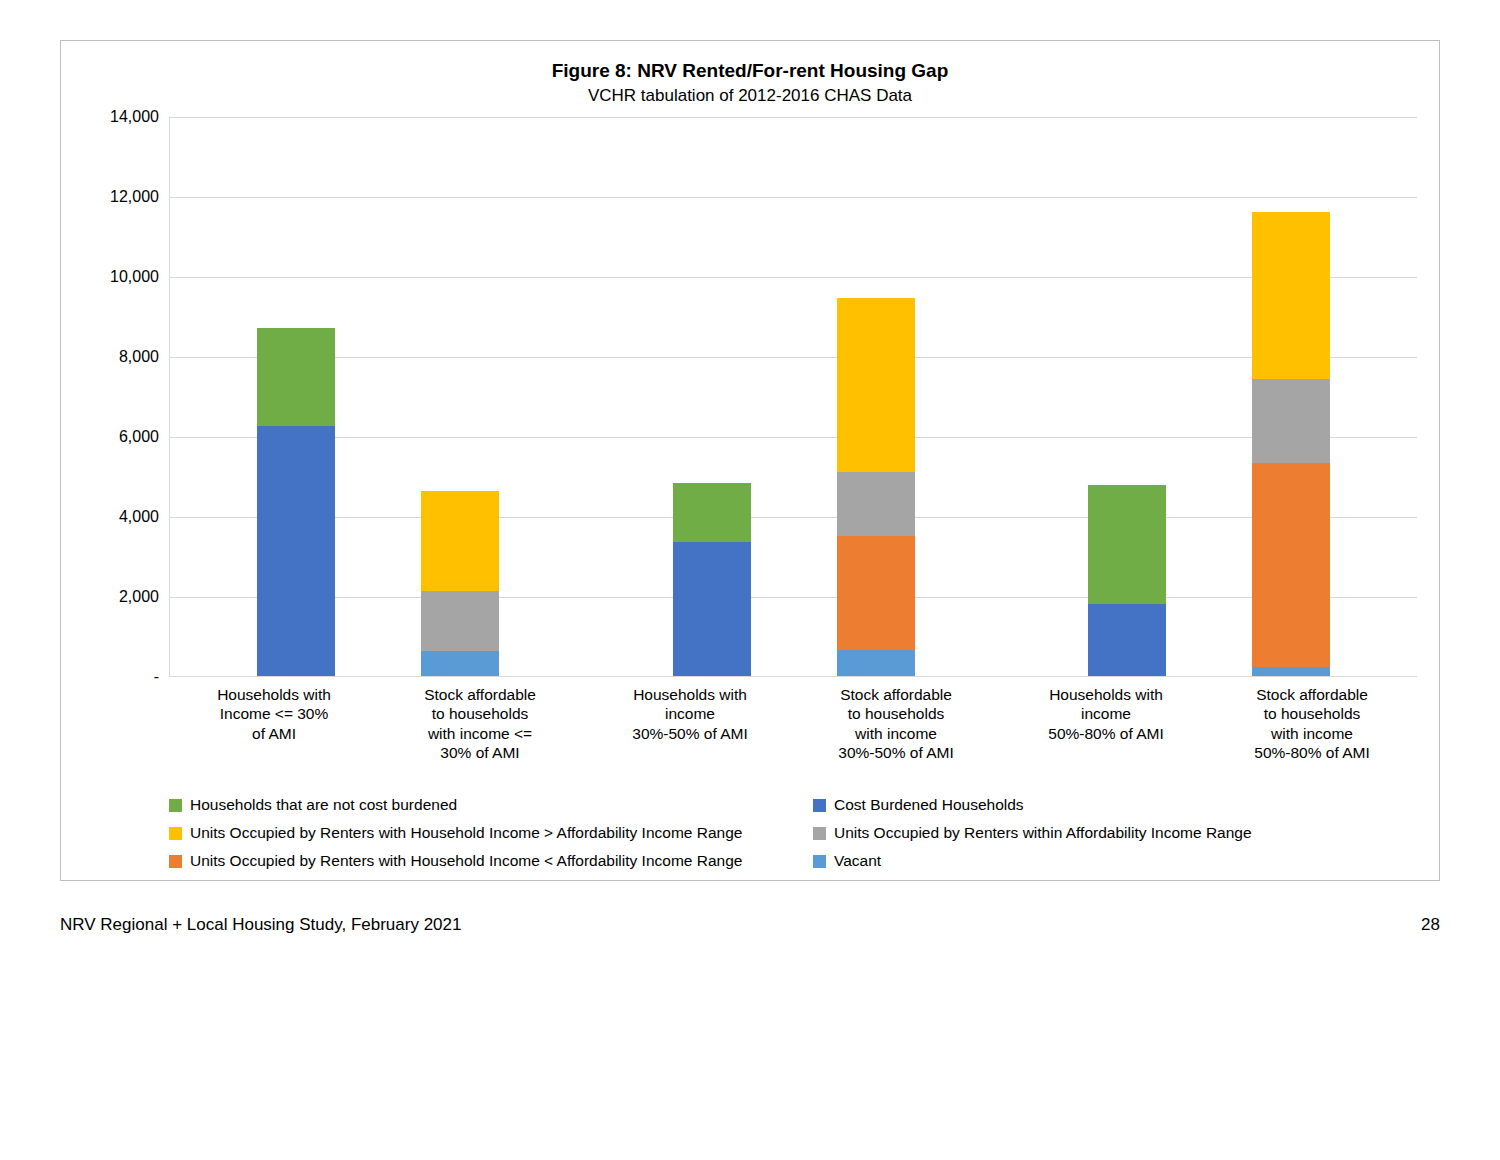Figure 8: NRV Rented/For-rent Housing Gap
VCHR tabulation of 2012-2016 CHAS Data
14,000
12,000
10,000
8,000
6,000
4,000
2,000
-
Households with Income <= 30% of AMI
Stock affordable to households with income <= 30% of AMI
Households with income 30%-50% of AMI
Stock affordable to households with income 30%-50% of AMI
Households with income 50%-80% of AMI
Stock affordable to households with income 50%-80% of AMI
Households that are not cost burdened
Cost Burdened Households
Units Occupied by Renters with Household Income > Affordability Income Range
Units Occupied by Renters within Affordability Income Range
Units Occupied by Renters with Household Income < Affordability Income Range
Vacant
NRV Regional + Local Housing Study, February 2021
28